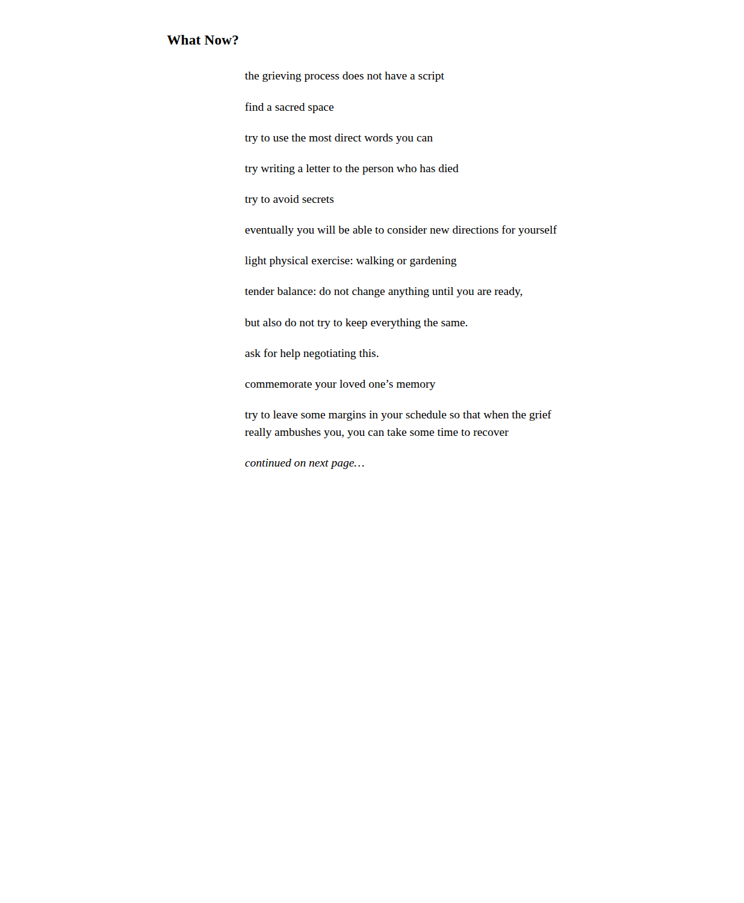What Now?
the grieving process does not have a script
find a sacred space
try to use the most direct words you can
try writing a letter to the person who has died
try to avoid secrets
eventually you will be able to consider new directions for yourself
light physical exercise: walking or gardening
tender balance: do not change anything until you are ready,
but also do not try to keep everything the same.
ask for help negotiating this.
commemorate your loved one’s memory
try to leave some margins in your schedule so that when the grief
really ambushes you, you can take some time to recover
continued on next page…